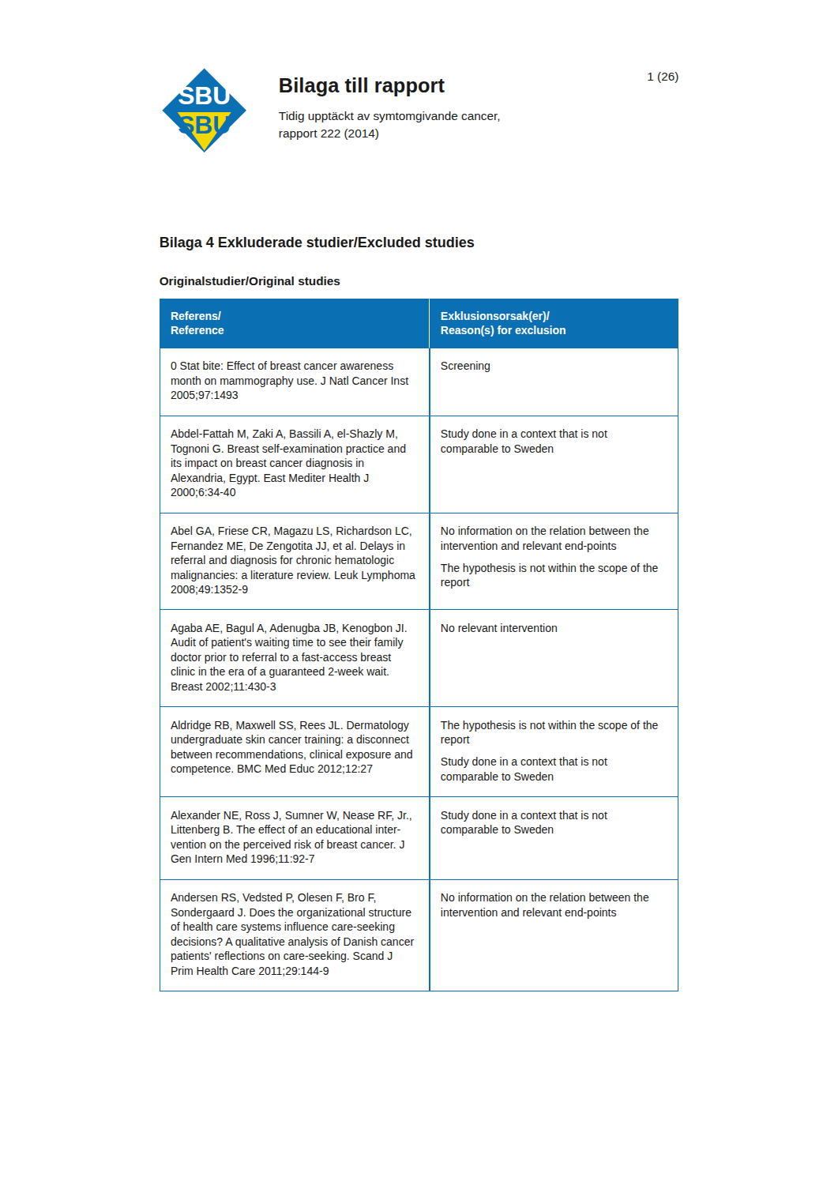SBU SBU
1 (26)
Bilaga till rapport
Tidig upptäckt av symtomgivande cancer,
rapport 222 (2014)
Bilaga 4 Exkluderade studier/Excluded studies
Originalstudier/Original studies
| Referens/ Reference | Exklusionsorsak(er)/ Reason(s) for exclusion |
| --- | --- |
| 0 Stat bite: Effect of breast cancer awareness month on mammography use. J Natl Cancer Inst 2005;97:1493 | Screening |
| Abdel-Fattah M, Zaki A, Bassili A, el-Shazly M, Tognoni G. Breast self-examination practice and its impact on breast cancer diagnosis in Alexandria, Egypt. East Mediter Health J 2000;6:34-40 | Study done in a context that is not comparable to Sweden |
| Abel GA, Friese CR, Magazu LS, Richardson LC, Fernandez ME, De Zengotita JJ, et al. Delays in referral and diagnosis for chronic hematologic malignancies: a literature review. Leuk Lymphoma 2008;49:1352-9 | No information on the relation between the intervention and relevant end-points The hypothesis is not within the scope of the report |
| Agaba AE, Bagul A, Adenugba JB, Kenogbon JI. Audit of patient's waiting time to see their family doctor prior to referral to a fast-access breast clinic in the era of a guaranteed 2-week wait. Breast 2002;11:430-3 | No relevant intervention |
| Aldridge RB, Maxwell SS, Rees JL. Dermatology undergraduate skin cancer training: a disconnect between recommendations, clinical exposure and competence. BMC Med Educ 2012;12:27 | The hypothesis is not within the scope of the report Study done in a context that is not comparable to Sweden |
| Alexander NE, Ross J, Sumner W, Nease RF, Jr., Littenberg B. The effect of an educational inter-vention on the perceived risk of breast cancer. J Gen Intern Med 1996;11:92-7 | Study done in a context that is not comparable to Sweden |
| Andersen RS, Vedsted P, Olesen F, Bro F, Sondergaard J. Does the organizational structure of health care systems influence care-seeking decisions? A qualitative analysis of Danish cancer patients' reflections on care-seeking. Scand J Prim Health Care 2011;29:144-9 | No information on the relation between the intervention and relevant end-points |